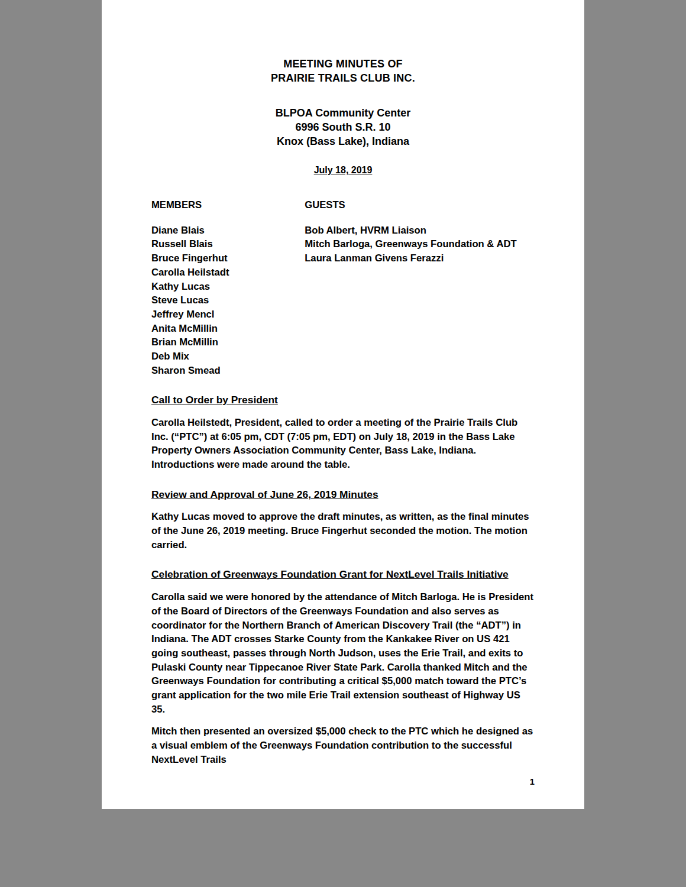MEETING MINUTES OF
PRAIRIE TRAILS CLUB INC.
BLPOA Community Center
6996 South S.R. 10
Knox (Bass Lake), Indiana
July 18, 2019
| MEMBERS | GUESTS |
| --- | --- |
| Diane Blais Russell Blais Bruce Fingerhut Carolla Heilstadt Kathy Lucas Steve Lucas Jeffrey Mencl Anita McMillin Brian McMillin Deb Mix Sharon Smead | Bob Albert, HVRM Liaison Mitch Barloga, Greenways Foundation & ADT Laura Lanman Givens Ferazzi |
Call to Order by President
Carolla Heilstedt, President, called to order a meeting of the Prairie Trails Club Inc. (“PTC”) at 6:05 pm, CDT (7:05 pm, EDT) on July 18, 2019 in the Bass Lake Property Owners Association Community Center, Bass Lake, Indiana. Introductions were made around the table.
Review and Approval of June 26, 2019 Minutes
Kathy Lucas moved to approve the draft minutes, as written, as the final minutes of the June 26, 2019 meeting. Bruce Fingerhut seconded the motion. The motion carried.
Celebration of Greenways Foundation Grant for NextLevel Trails Initiative
Carolla said we were honored by the attendance of Mitch Barloga. He is President of the Board of Directors of the Greenways Foundation and also serves as coordinator for the Northern Branch of American Discovery Trail (the “ADT”) in Indiana. The ADT crosses Starke County from the Kankakee River on US 421 going southeast, passes through North Judson, uses the Erie Trail, and exits to Pulaski County near Tippecanoe River State Park. Carolla thanked Mitch and the Greenways Foundation for contributing a critical $5,000 match toward the PTC’s grant application for the two mile Erie Trail extension southeast of Highway US 35.
Mitch then presented an oversized $5,000 check to the PTC which he designed as a visual emblem of the Greenways Foundation contribution to the successful NextLevel Trails
1